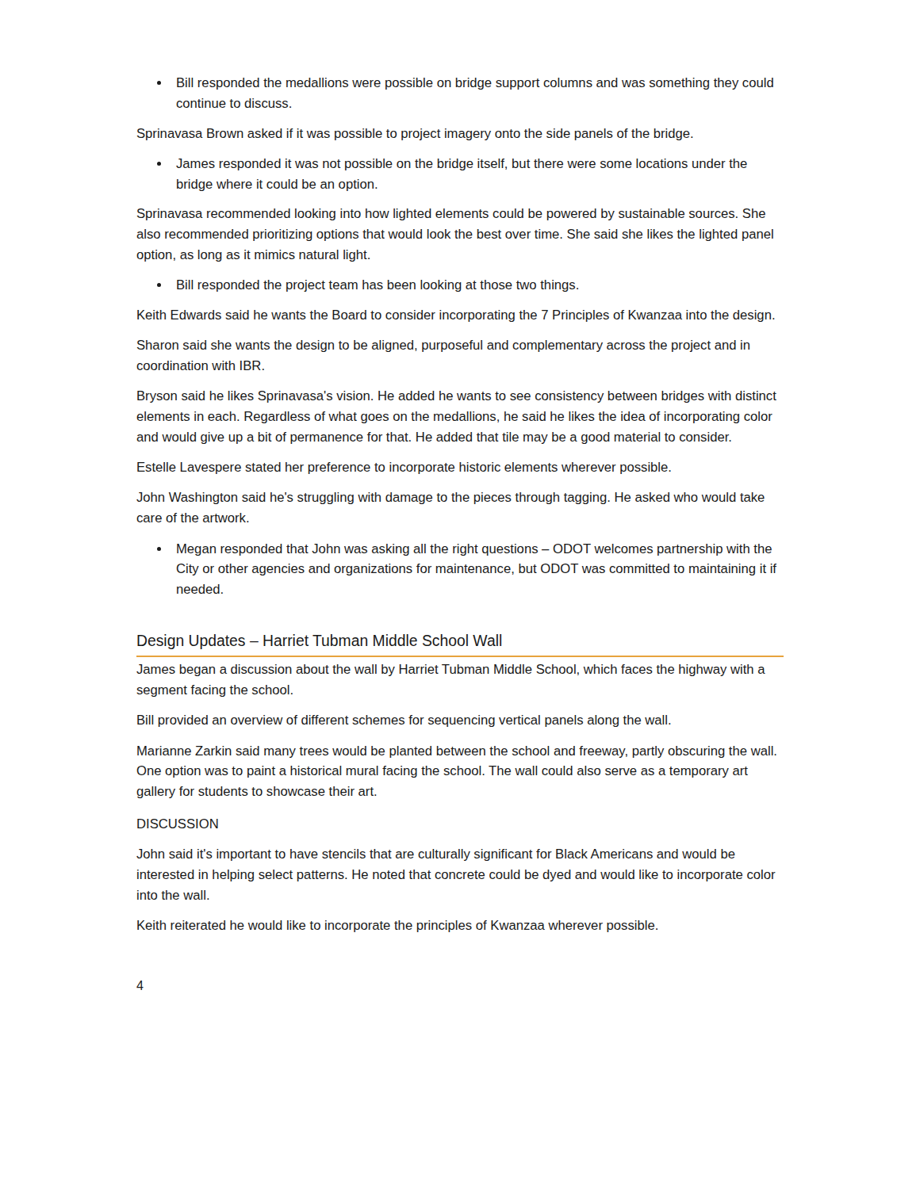Bill responded the medallions were possible on bridge support columns and was something they could continue to discuss.
Sprinavasa Brown asked if it was possible to project imagery onto the side panels of the bridge.
James responded it was not possible on the bridge itself, but there were some locations under the bridge where it could be an option.
Sprinavasa recommended looking into how lighted elements could be powered by sustainable sources. She also recommended prioritizing options that would look the best over time. She said she likes the lighted panel option, as long as it mimics natural light.
Bill responded the project team has been looking at those two things.
Keith Edwards said he wants the Board to consider incorporating the 7 Principles of Kwanzaa into the design.
Sharon said she wants the design to be aligned, purposeful and complementary across the project and in coordination with IBR.
Bryson said he likes Sprinavasa's vision. He added he wants to see consistency between bridges with distinct elements in each. Regardless of what goes on the medallions, he said he likes the idea of incorporating color and would give up a bit of permanence for that. He added that tile may be a good material to consider.
Estelle Lavespere stated her preference to incorporate historic elements wherever possible.
John Washington said he's struggling with damage to the pieces through tagging. He asked who would take care of the artwork.
Megan responded that John was asking all the right questions – ODOT welcomes partnership with the City or other agencies and organizations for maintenance, but ODOT was committed to maintaining it if needed.
Design Updates – Harriet Tubman Middle School Wall
James began a discussion about the wall by Harriet Tubman Middle School, which faces the highway with a segment facing the school.
Bill provided an overview of different schemes for sequencing vertical panels along the wall.
Marianne Zarkin said many trees would be planted between the school and freeway, partly obscuring the wall. One option was to paint a historical mural facing the school. The wall could also serve as a temporary art gallery for students to showcase their art.
DISCUSSION
John said it's important to have stencils that are culturally significant for Black Americans and would be interested in helping select patterns. He noted that concrete could be dyed and would like to incorporate color into the wall.
Keith reiterated he would like to incorporate the principles of Kwanzaa wherever possible.
4